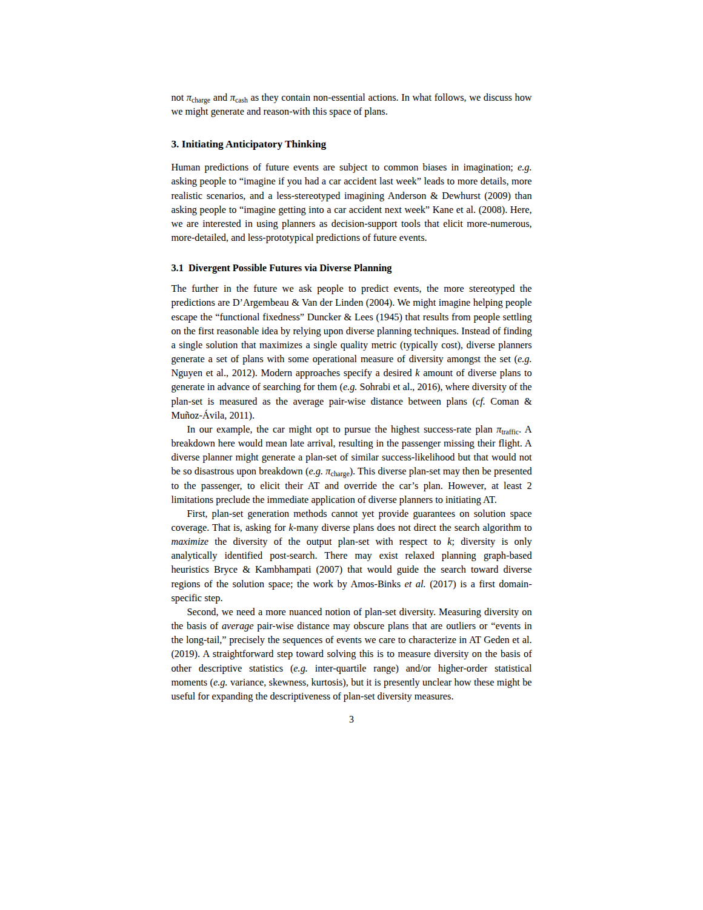not πcharge and πcash as they contain non-essential actions. In what follows, we discuss how we might generate and reason-with this space of plans.
3. Initiating Anticipatory Thinking
Human predictions of future events are subject to common biases in imagination; e.g. asking people to “imagine if you had a car accident last week” leads to more details, more realistic scenarios, and a less-stereotyped imagining Anderson & Dewhurst (2009) than asking people to “imagine getting into a car accident next week” Kane et al. (2008). Here, we are interested in using planners as decision-support tools that elicit more-numerous, more-detailed, and less-prototypical predictions of future events.
3.1 Divergent Possible Futures via Diverse Planning
The further in the future we ask people to predict events, the more stereotyped the predictions are D’Argembeau & Van der Linden (2004). We might imagine helping people escape the “functional fixedness” Duncker & Lees (1945) that results from people settling on the first reasonable idea by relying upon diverse planning techniques. Instead of finding a single solution that maximizes a single quality metric (typically cost), diverse planners generate a set of plans with some operational measure of diversity amongst the set (e.g. Nguyen et al., 2012). Modern approaches specify a desired k amount of diverse plans to generate in advance of searching for them (e.g. Sohrabi et al., 2016), where diversity of the plan-set is measured as the average pair-wise distance between plans (cf. Coman & Muñoz-Ávila, 2011).
In our example, the car might opt to pursue the highest success-rate plan πtraffic. A breakdown here would mean late arrival, resulting in the passenger missing their flight. A diverse planner might generate a plan-set of similar success-likelihood but that would not be so disastrous upon breakdown (e.g. πcharge). This diverse plan-set may then be presented to the passenger, to elicit their AT and override the car’s plan. However, at least 2 limitations preclude the immediate application of diverse planners to initiating AT.
First, plan-set generation methods cannot yet provide guarantees on solution space coverage. That is, asking for k-many diverse plans does not direct the search algorithm to maximize the diversity of the output plan-set with respect to k; diversity is only analytically identified post-search. There may exist relaxed planning graph-based heuristics Bryce & Kambhampati (2007) that would guide the search toward diverse regions of the solution space; the work by Amos-Binks et al. (2017) is a first domain-specific step.
Second, we need a more nuanced notion of plan-set diversity. Measuring diversity on the basis of average pair-wise distance may obscure plans that are outliers or “events in the long-tail,” precisely the sequences of events we care to characterize in AT Geden et al. (2019). A straightforward step toward solving this is to measure diversity on the basis of other descriptive statistics (e.g. inter-quartile range) and/or higher-order statistical moments (e.g. variance, skewness, kurtosis), but it is presently unclear how these might be useful for expanding the descriptiveness of plan-set diversity measures.
3